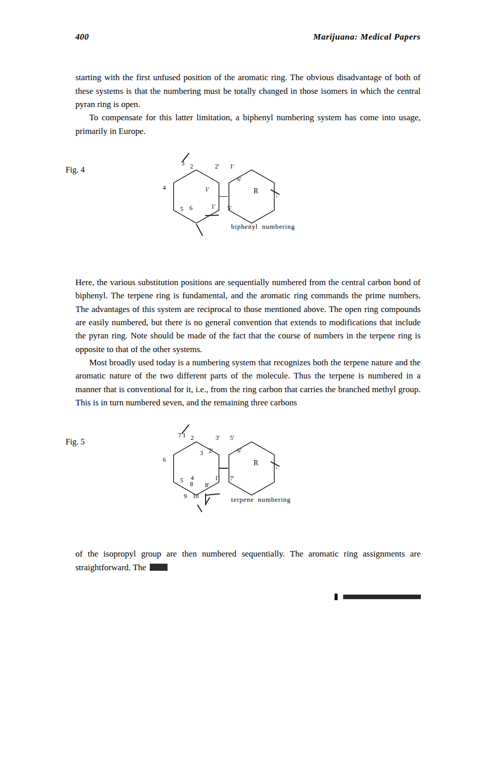400 Marijuana: Medical Papers
starting with the first unfused position of the aromatic ring. The obvious disadvantage of both of these systems is that the numbering must be totally changed in those isomers in which the central pyran ring is open.
To compensate for this latter limitation, a biphenyl numbering system has come into usage, primarily in Europe.
Fig. 4
3 2 4 5 6 2' 1' 6' 1' 1' 5' R
biphenyl numbering
Here, the various substitution positions are sequentially numbered from the central carbon bond of biphenyl. The terpene ring is fundamental, and the aromatic ring commands the prime numbers. The advantages of this system are reciprocal to those mentioned above. The open ring compounds are easily numbered, but there is no general convention that extends to modifications that include the pyran ring. Note should be made of the fact that the course of numbers in the terpene ring is opposite to that of the other systems.
Most broadly used today is a numbering system that recognizes both the terpene nature and the aromatic nature of the two different parts of the molecule. Thus the terpene is numbered in a manner that is conventional for it, i.e., from the ring carbon that carries the branched methyl group. This is in turn numbered seven, and the remaining three carbons
Fig. 5
7 1 2 6 3 5 4 8 9 10 3' 5' 2' 6' 1' 7' 8' R
terpene numbering
of the isopropyl group are then numbered sequentially. The aromatic ring assignments are straightforward. The